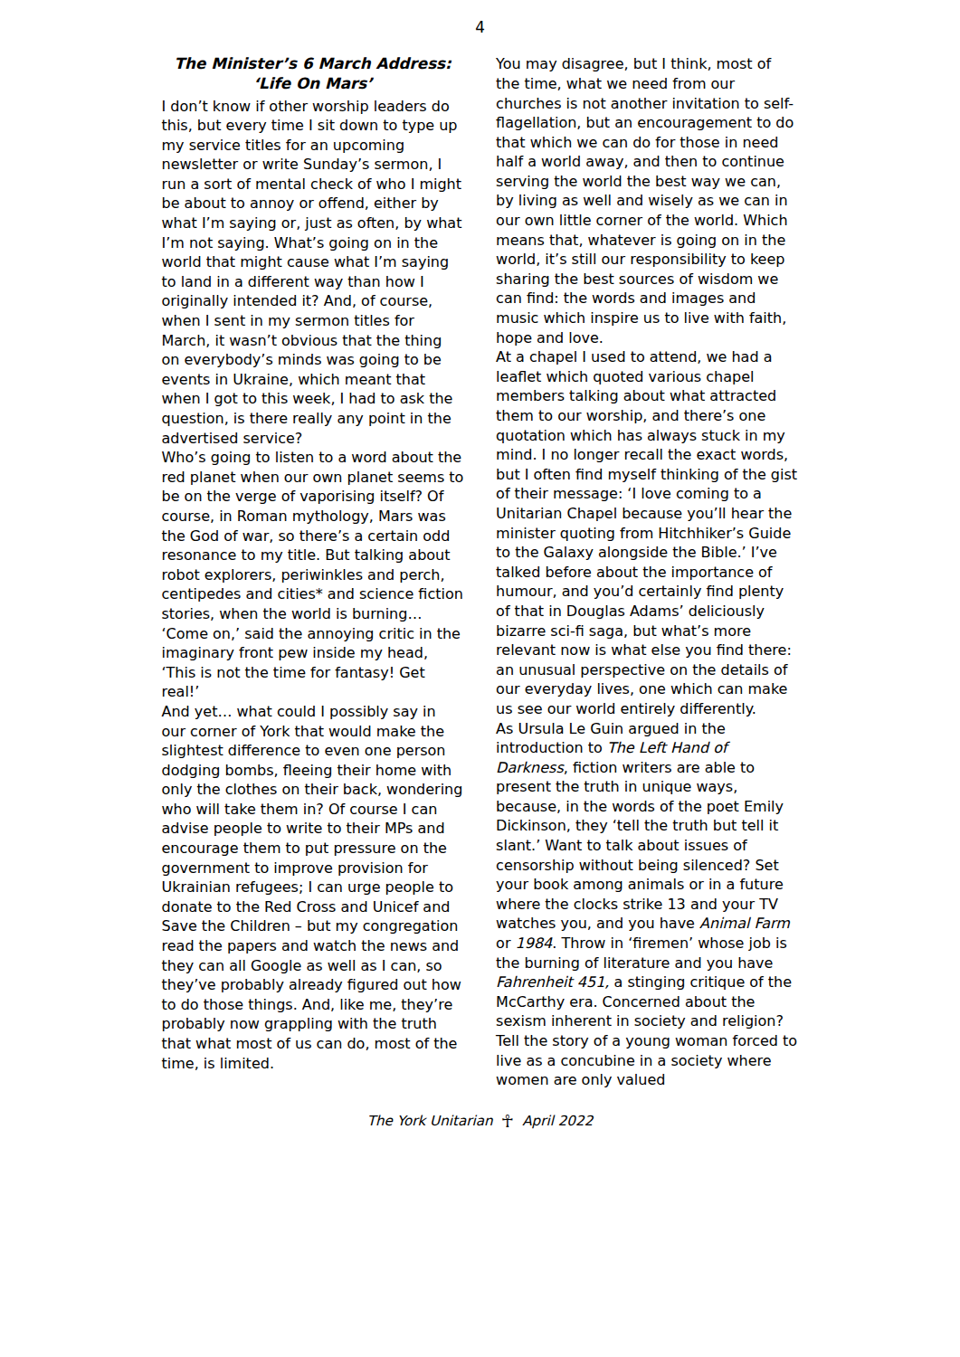4
The Minister’s 6 March Address: ‘Life On Mars’
I don’t know if other worship leaders do this, but every time I sit down to type up my service titles for an upcoming newsletter or write Sunday’s sermon, I run a sort of mental check of who I might be about to annoy or offend, either by what I’m saying or, just as often, by what I’m not saying. What’s going on in the world that might cause what I’m saying to land in a different way than how I originally intended it? And, of course, when I sent in my sermon titles for March, it wasn’t obvious that the thing on everybody’s minds was going to be events in Ukraine, which meant that when I got to this week, I had to ask the question, is there really any point in the advertised service?
Who’s going to listen to a word about the red planet when our own planet seems to be on the verge of vaporising itself? Of course, in Roman mythology, Mars was the God of war, so there’s a certain odd resonance to my title. But talking about robot explorers, periwinkles and perch, centipedes and cities* and science fiction stories, when the world is burning… ‘Come on,’ said the annoying critic in the imaginary front pew inside my head, ‘This is not the time for fantasy! Get real!’
And yet… what could I possibly say in our corner of York that would make the slightest difference to even one person dodging bombs, fleeing their home with only the clothes on their back, wondering who will take them in? Of course I can advise people to write to their MPs and encourage them to put pressure on the government to improve provision for Ukrainian refugees; I can urge people to donate to the Red Cross and Unicef and Save the Children – but my congregation read the papers and watch the news and they can all Google as well as I can, so they’ve probably already figured out how to do those things. And, like me, they’re probably now grappling with the truth that what most of us can do, most of the time, is limited.
You may disagree, but I think, most of the time, what we need from our churches is not another invitation to self-flagellation, but an encouragement to do that which we can do for those in need half a world away, and then to continue serving the world the best way we can, by living as well and wisely as we can in our own little corner of the world. Which means that, whatever is going on in the world, it’s still our responsibility to keep sharing the best sources of wisdom we can find: the words and images and music which inspire us to live with faith, hope and love.
At a chapel I used to attend, we had a leaflet which quoted various chapel members talking about what attracted them to our worship, and there’s one quotation which has always stuck in my mind. I no longer recall the exact words, but I often find myself thinking of the gist of their message: ‘I love coming to a Unitarian Chapel because you’ll hear the minister quoting from Hitchhiker’s Guide to the Galaxy alongside the Bible.’ I’ve talked before about the importance of humour, and you’d certainly find plenty of that in Douglas Adams’ deliciously bizarre sci-fi saga, but what’s more relevant now is what else you find there: an unusual perspective on the details of our everyday lives, one which can make us see our world entirely differently.
As Ursula Le Guin argued in the introduction to The Left Hand of Darkness, fiction writers are able to present the truth in unique ways, because, in the words of the poet Emily Dickinson, they ‘tell the truth but tell it slant.’ Want to talk about issues of censorship without being silenced? Set your book among animals or in a future where the clocks strike 13 and your TV watches you, and you have Animal Farm or 1984. Throw in ‘firemen’ whose job is the burning of literature and you have Fahrenheit 451, a stinging critique of the McCarthy era. Concerned about the sexism inherent in society and religion? Tell the story of a young woman forced to live as a concubine in a society where women are only valued
The York Unitarian ☥ April 2022